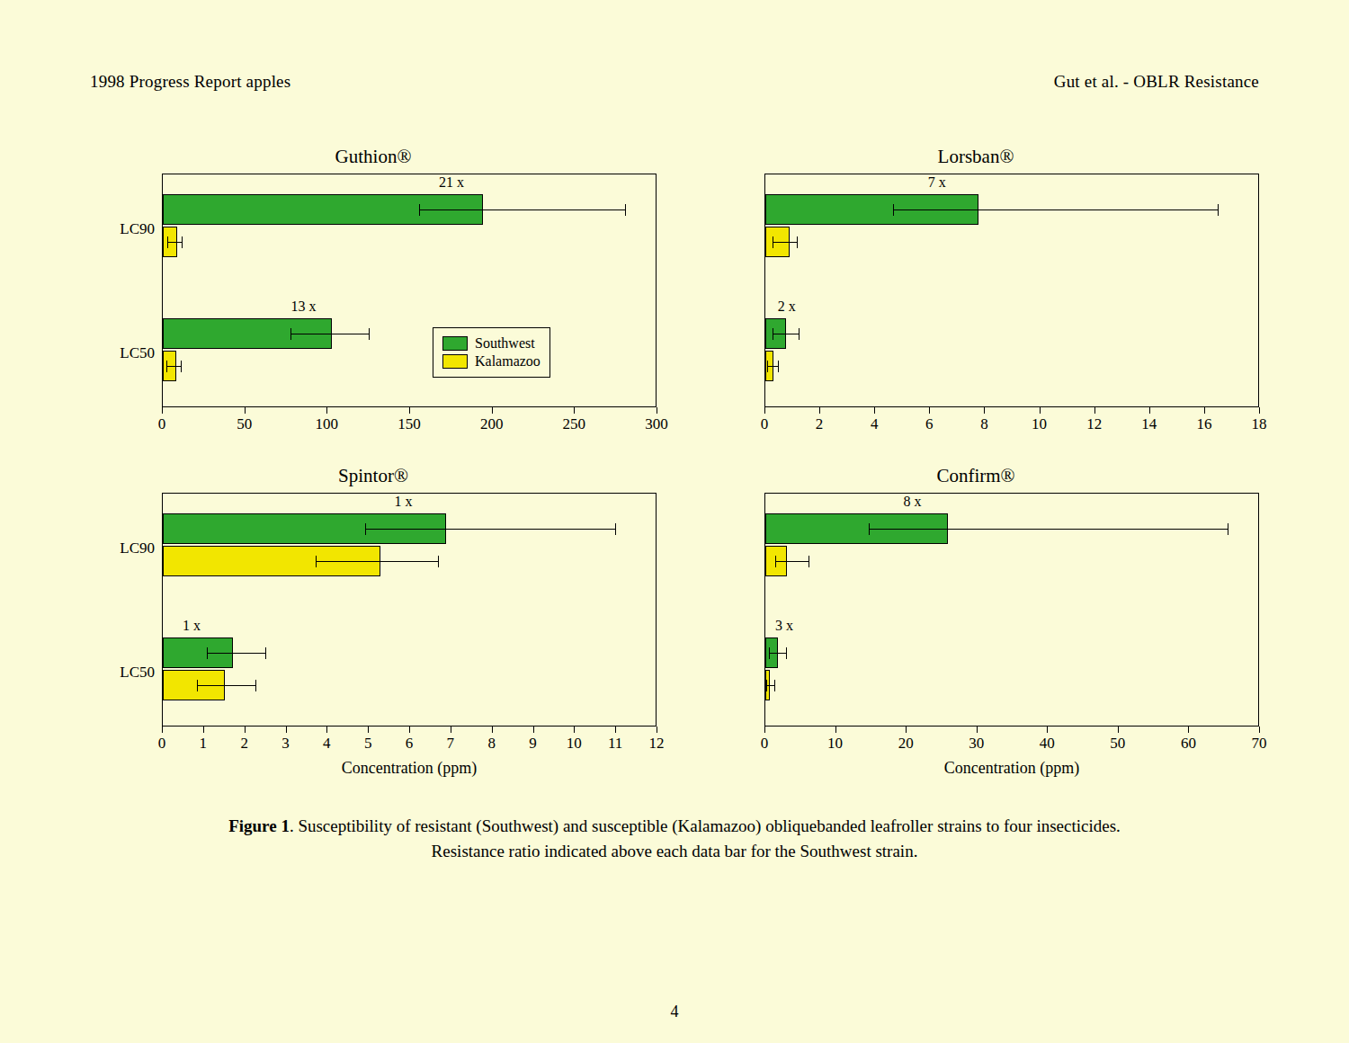1998 Progress Report apples
Gut et al. - OBLR Resistance
Guthion®
LC90
LC50
21 x
13 x
Southwest
Kalamazoo
0
50
100
150
200
250
300
Lorsban®
7 x
2 x
0
2
4
6
8
10
12
14
16
18
Spintor®
LC90
LC50
1 x
1 x
0
1
2
3
4
5
6
7
8
9
10
11
12
Concentration (ppm)
Confirm®
8 x
3 x
0
10
20
30
40
50
60
70
Concentration (ppm)
Figure 1. Susceptibility of resistant (Southwest) and susceptible (Kalamazoo) obliquebanded leafroller strains to four insecticides.
Resistance ratio indicated above each data bar for the Southwest strain.
4